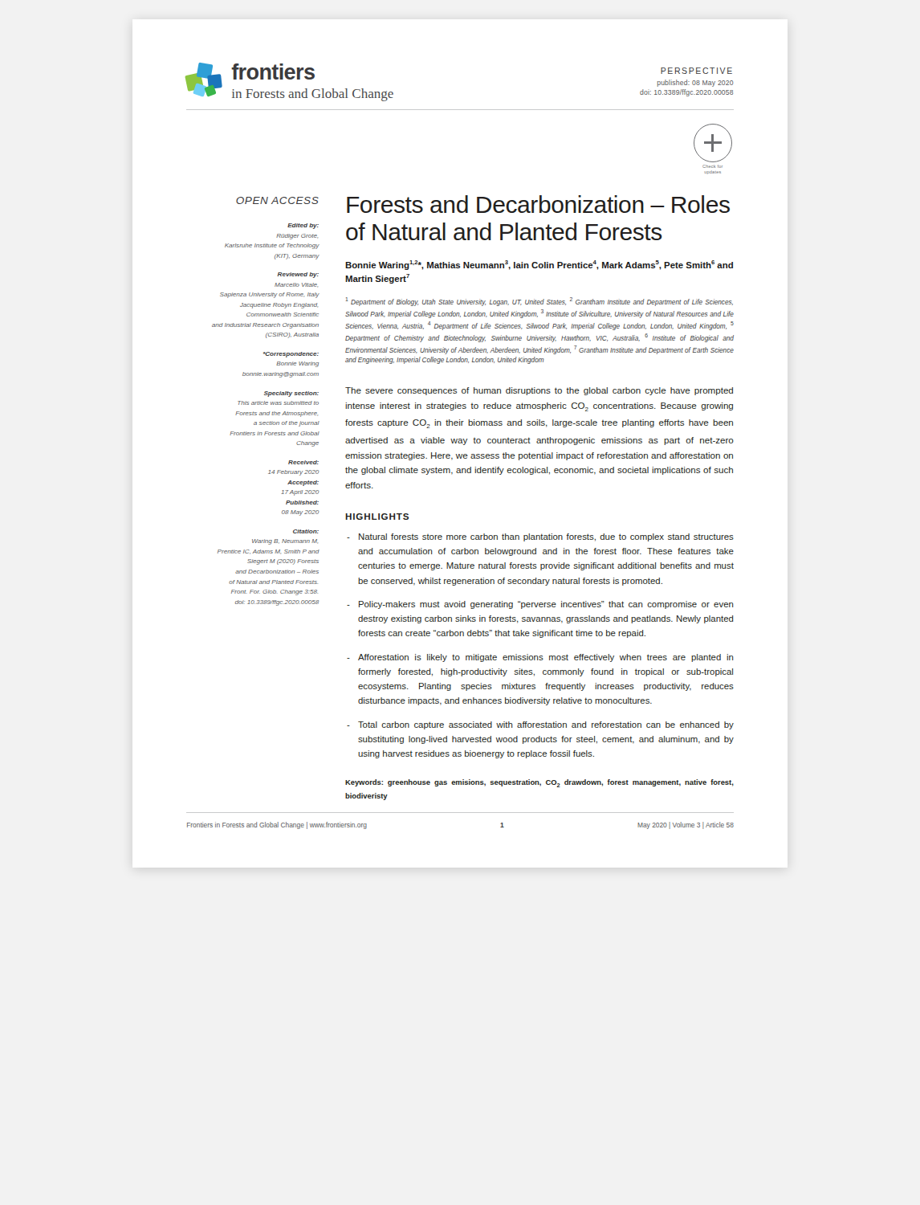frontiers
in Forests and Global Change
Perspective
published: 08 May 2020
doi: 10.3389/ffgc.2020.00058
Check for
updates
OPEN ACCESS
Edited by:
Rüdiger Grote,
Karlsruhe Institute of Technology
(KIT), Germany
Reviewed by:
Marcello Vitale,
Sapienza University of Rome, Italy
Jacqueline Robyn England,
Commonwealth Scientific
and Industrial Research Organisation
(CSIRO), Australia
*Correspondence:
Bonnie Waring
bonnie.waring@gmail.com
Specialty section:
This article was submitted to
Forests and the Atmosphere,
a section of the journal
Frontiers in Forests and Global
Change
Received:
14 February 2020
Accepted:
17 April 2020
Published:
08 May 2020
Citation:
Waring B, Neumann M,
Prentice IC, Adams M, Smith P and
Siegert M (2020) Forests
and Decarbonization – Roles
of Natural and Planted Forests.
Front. For. Glob. Change 3:58.
doi: 10.3389/ffgc.2020.00058
Forests and Decarbonization – Roles of Natural and Planted Forests
Bonnie Waring1,2*, Mathias Neumann3, Iain Colin Prentice4, Mark Adams5, Pete Smith6 and Martin Siegert7
1 Department of Biology, Utah State University, Logan, UT, United States, 2 Grantham Institute and Department of Life Sciences, Silwood Park, Imperial College London, London, United Kingdom, 3 Institute of Silviculture, University of Natural Resources and Life Sciences, Vienna, Austria, 4 Department of Life Sciences, Silwood Park, Imperial College London, London, United Kingdom, 5 Department of Chemistry and Biotechnology, Swinburne University, Hawthorn, VIC, Australia, 6 Institute of Biological and Environmental Sciences, University of Aberdeen, Aberdeen, United Kingdom, 7 Grantham Institute and Department of Earth Science and Engineering, Imperial College London, London, United Kingdom
The severe consequences of human disruptions to the global carbon cycle have prompted intense interest in strategies to reduce atmospheric CO2 concentrations. Because growing forests capture CO2 in their biomass and soils, large-scale tree planting efforts have been advertised as a viable way to counteract anthropogenic emissions as part of net-zero emission strategies. Here, we assess the potential impact of reforestation and afforestation on the global climate system, and identify ecological, economic, and societal implications of such efforts.
HIGHLIGHTS
Natural forests store more carbon than plantation forests, due to complex stand structures and accumulation of carbon belowground and in the forest floor. These features take centuries to emerge. Mature natural forests provide significant additional benefits and must be conserved, whilst regeneration of secondary natural forests is promoted.
Policy-makers must avoid generating “perverse incentives” that can compromise or even destroy existing carbon sinks in forests, savannas, grasslands and peatlands. Newly planted forests can create “carbon debts” that take significant time to be repaid.
Afforestation is likely to mitigate emissions most effectively when trees are planted in formerly forested, high-productivity sites, commonly found in tropical or sub-tropical ecosystems. Planting species mixtures frequently increases productivity, reduces disturbance impacts, and enhances biodiversity relative to monocultures.
Total carbon capture associated with afforestation and reforestation can be enhanced by substituting long-lived harvested wood products for steel, cement, and aluminum, and by using harvest residues as bioenergy to replace fossil fuels.
Keywords: greenhouse gas emisions, sequestration, CO2 drawdown, forest management, native forest, biodiveristy
Frontiers in Forests and Global Change | www.frontiersin.org
1
May 2020 | Volume 3 | Article 58